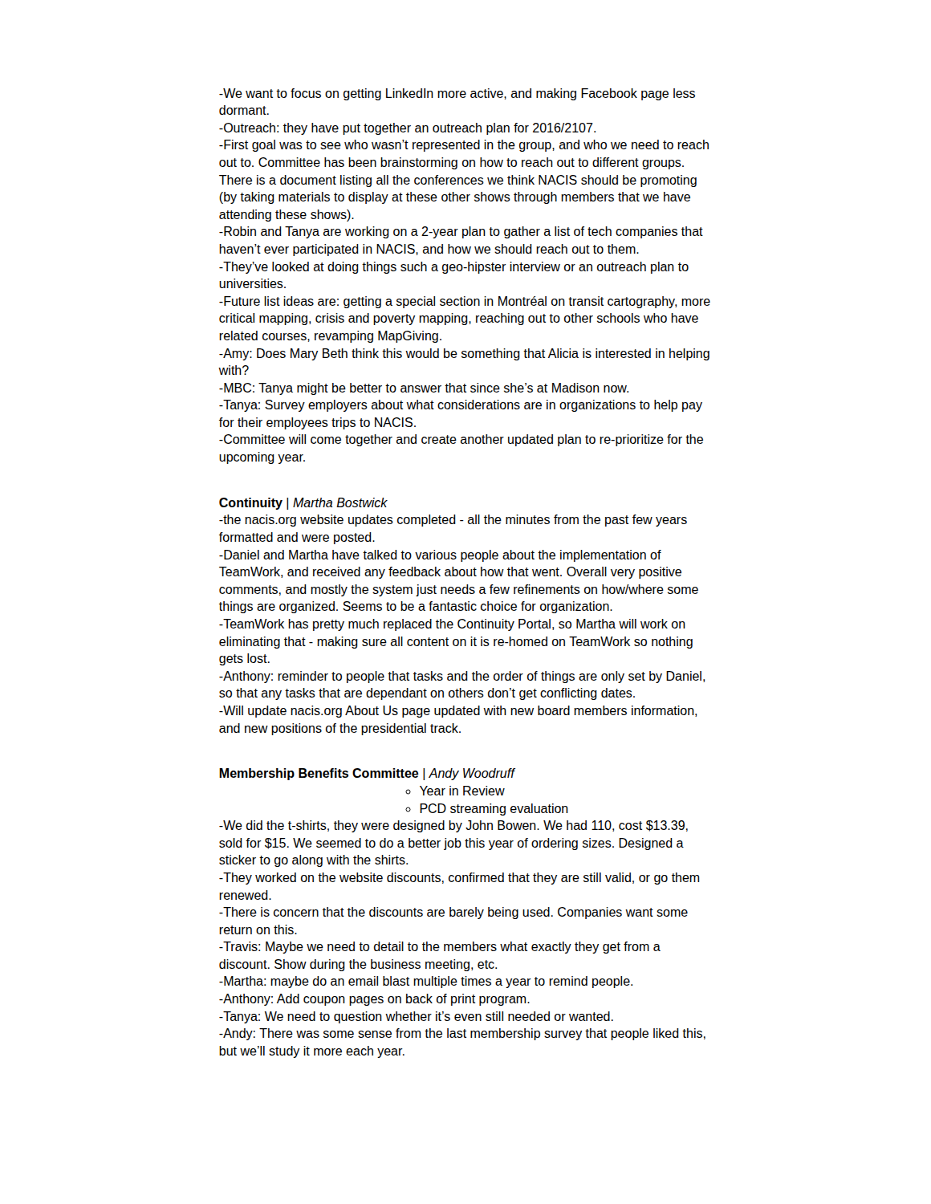-We want to focus on getting LinkedIn more active, and making Facebook page less dormant.
-Outreach: they have put together an outreach plan for 2016/2107.
-First goal was to see who wasn’t represented in the group, and who we need to reach out to. Committee has been brainstorming on how to reach out to different groups. There is a document listing all the conferences we think NACIS should be promoting (by taking materials to display at these other shows through members that we have attending these shows).
-Robin and Tanya are working on a 2-year plan to gather a list of tech companies that haven’t ever participated in NACIS, and how we should reach out to them.
-They’ve looked at doing things such a geo-hipster interview or an outreach plan to universities.
-Future list ideas are: getting a special section in Montréal on transit cartography, more critical mapping, crisis and poverty mapping, reaching out to other schools who have related courses, revamping MapGiving.
-Amy: Does Mary Beth think this would be something that Alicia is interested in helping with?
-MBC: Tanya might be better to answer that since she’s at Madison now.
-Tanya: Survey employers about what considerations are in organizations to help pay for their employees trips to NACIS.
-Committee will come together and create another updated plan to re-prioritize for the upcoming year.
Continuity | Martha Bostwick
-the nacis.org website updates completed - all the minutes from the past few years formatted and were posted.
-Daniel and Martha have talked to various people about the implementation of TeamWork, and received any feedback about how that went. Overall very positive comments, and mostly the system just needs a few refinements on how/where some things are organized. Seems to be a fantastic choice for organization.
-TeamWork has pretty much replaced the Continuity Portal, so Martha will work on eliminating that - making sure all content on it is re-homed on TeamWork so nothing gets lost.
-Anthony: reminder to people that tasks and the order of things are only set by Daniel, so that any tasks that are dependant on others don’t get conflicting dates.
-Will update nacis.org About Us page updated with new board members information, and new positions of the presidential track.
Membership Benefits Committee | Andy Woodruff
Year in Review
PCD streaming evaluation
-We did the t-shirts, they were designed by John Bowen. We had 110, cost $13.39, sold for $15. We seemed to do a better job this year of ordering sizes. Designed a sticker to go along with the shirts.
-They worked on the website discounts, confirmed that they are still valid, or go them renewed.
-There is concern that the discounts are barely being used. Companies want some return on this.
-Travis: Maybe we need to detail to the members what exactly they get from a discount. Show during the business meeting, etc.
-Martha: maybe do an email blast multiple times a year to remind people.
-Anthony: Add coupon pages on back of print program.
-Tanya: We need to question whether it’s even still needed or wanted.
-Andy: There was some sense from the last membership survey that people liked this, but we’ll study it more each year.